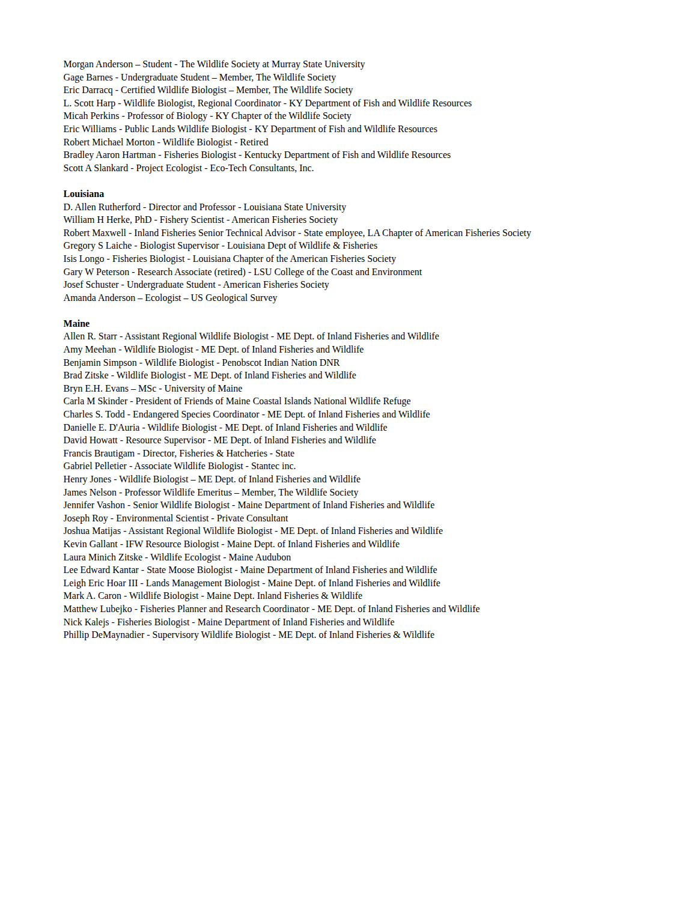Morgan Anderson – Student - The Wildlife Society at Murray State University
Gage Barnes - Undergraduate Student – Member, The Wildlife Society
Eric Darracq - Certified Wildlife Biologist – Member, The Wildlife Society
L. Scott Harp - Wildlife Biologist, Regional Coordinator - KY Department of Fish and Wildlife Resources
Micah Perkins - Professor of Biology - KY Chapter of the Wildlife Society
Eric Williams - Public Lands Wildlife Biologist - KY Department of Fish and Wildlife Resources
Robert Michael Morton - Wildlife Biologist - Retired
Bradley Aaron Hartman - Fisheries Biologist - Kentucky Department of Fish and Wildlife Resources
Scott A Slankard - Project Ecologist - Eco-Tech Consultants, Inc.
Louisiana
D. Allen Rutherford - Director and Professor - Louisiana State University
William H Herke, PhD - Fishery Scientist - American Fisheries Society
Robert Maxwell - Inland Fisheries Senior Technical Advisor - State employee, LA Chapter of American Fisheries Society
Gregory S Laiche - Biologist Supervisor - Louisiana Dept of Wildlife & Fisheries
Isis Longo - Fisheries Biologist - Louisiana Chapter of the American Fisheries Society
Gary W Peterson - Research Associate (retired) - LSU College of the Coast and Environment
Josef Schuster - Undergraduate Student - American Fisheries Society
Amanda Anderson – Ecologist – US Geological Survey
Maine
Allen R. Starr - Assistant Regional Wildlife Biologist - ME Dept. of Inland Fisheries and Wildlife
Amy Meehan - Wildlife Biologist - ME Dept. of Inland Fisheries and Wildlife
Benjamin Simpson - Wildlife Biologist - Penobscot Indian Nation DNR
Brad Zitske - Wildlife Biologist - ME Dept. of Inland Fisheries and Wildlife
Bryn E.H. Evans – MSc - University of Maine
Carla M Skinder - President of Friends of Maine Coastal Islands National Wildlife Refuge
Charles S. Todd - Endangered Species Coordinator - ME Dept. of Inland Fisheries and Wildlife
Danielle E. D'Auria - Wildlife Biologist - ME Dept. of Inland Fisheries and Wildlife
David Howatt - Resource Supervisor - ME Dept. of Inland Fisheries and Wildlife
Francis Brautigam - Director, Fisheries & Hatcheries - State
Gabriel Pelletier - Associate Wildlife Biologist - Stantec inc.
Henry Jones - Wildlife Biologist – ME Dept. of Inland Fisheries and Wildlife
James Nelson - Professor Wildlife Emeritus – Member, The Wildlife Society
Jennifer Vashon - Senior Wildlife Biologist - Maine Department of Inland Fisheries and Wildlife
Joseph Roy - Environmental Scientist - Private Consultant
Joshua Matijas - Assistant Regional Wildlife Biologist - ME Dept. of Inland Fisheries and Wildlife
Kevin Gallant - IFW Resource Biologist - Maine Dept. of Inland Fisheries and Wildlife
Laura Minich Zitske - Wildlife Ecologist - Maine Audubon
Lee Edward Kantar - State Moose Biologist - Maine Department of Inland Fisheries and Wildlife
Leigh Eric Hoar III - Lands Management Biologist - Maine Dept. of Inland Fisheries and Wildlife
Mark A. Caron - Wildlife Biologist - Maine Dept. Inland Fisheries & Wildlife
Matthew Lubejko - Fisheries Planner and Research Coordinator - ME Dept. of Inland Fisheries and Wildlife
Nick Kalejs - Fisheries Biologist - Maine Department of Inland Fisheries and Wildlife
Phillip DeMaynadier - Supervisory Wildlife Biologist - ME Dept. of Inland Fisheries & Wildlife